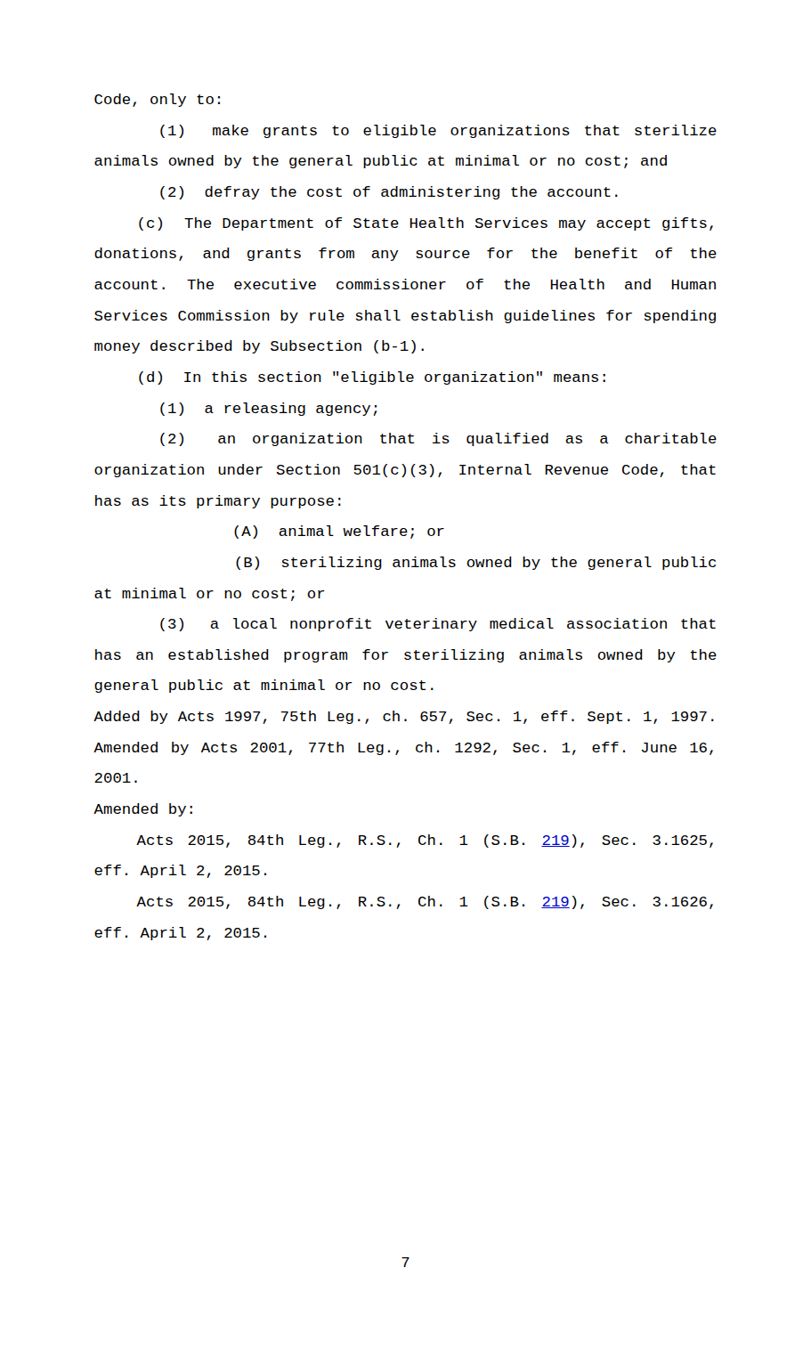Code, only to:
(1) make grants to eligible organizations that sterilize animals owned by the general public at minimal or no cost; and
(2) defray the cost of administering the account.
(c) The Department of State Health Services may accept gifts, donations, and grants from any source for the benefit of the account. The executive commissioner of the Health and Human Services Commission by rule shall establish guidelines for spending money described by Subsection (b-1).
(d) In this section "eligible organization" means:
(1) a releasing agency;
(2) an organization that is qualified as a charitable organization under Section 501(c)(3), Internal Revenue Code, that has as its primary purpose:
(A) animal welfare; or
(B) sterilizing animals owned by the general public at minimal or no cost; or
(3) a local nonprofit veterinary medical association that has an established program for sterilizing animals owned by the general public at minimal or no cost.
Added by Acts 1997, 75th Leg., ch. 657, Sec. 1, eff. Sept. 1, 1997. Amended by Acts 2001, 77th Leg., ch. 1292, Sec. 1, eff. June 16, 2001.
Amended by:
Acts 2015, 84th Leg., R.S., Ch. 1 (S.B. 219), Sec. 3.1625, eff. April 2, 2015.
Acts 2015, 84th Leg., R.S., Ch. 1 (S.B. 219), Sec. 3.1626, eff. April 2, 2015.
7